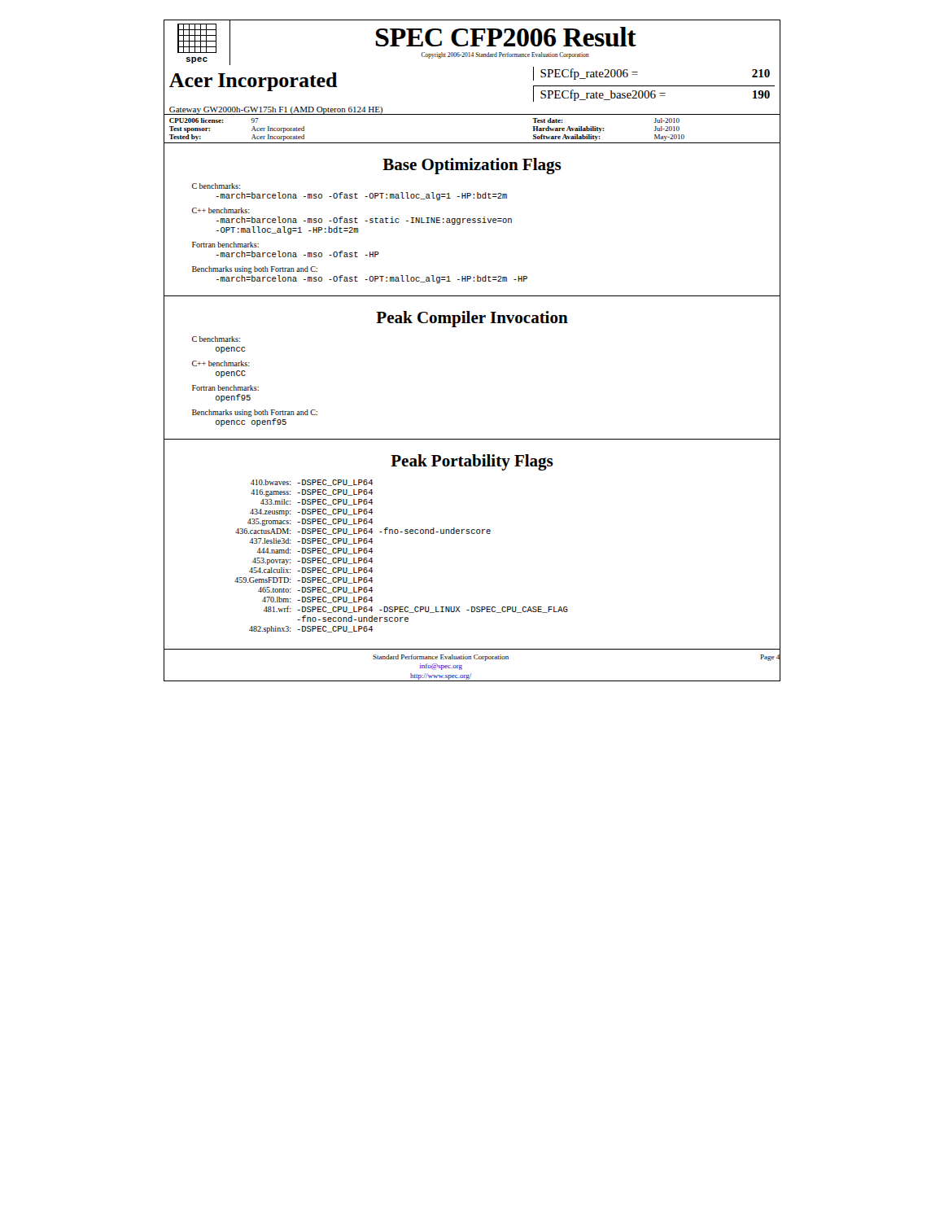spec
SPEC CFP2006 Result
Copyright 2006-2014 Standard Performance Evaluation Corporation
Acer Incorporated
Gateway GW2000h-GW175h F1 (AMD Opteron 6124 HE)
SPECfp_rate2006 = 210
SPECfp_rate_base2006 = 190
CPU2006 license: 97
Test sponsor: Acer Incorporated
Tested by: Acer Incorporated
Test date: Jul-2010
Hardware Availability: Jul-2010
Software Availability: May-2010
Base Optimization Flags
C benchmarks:
-march=barcelona -mso -Ofast -OPT:malloc_alg=1 -HP:bdt=2m
C++ benchmarks:
-march=barcelona -mso -Ofast -static -INLINE:aggressive=on
-OPT:malloc_alg=1 -HP:bdt=2m
Fortran benchmarks:
-march=barcelona -mso -Ofast -HP
Benchmarks using both Fortran and C:
-march=barcelona -mso -Ofast -OPT:malloc_alg=1 -HP:bdt=2m -HP
Peak Compiler Invocation
C benchmarks:
opencc
C++ benchmarks:
openCC
Fortran benchmarks:
openf95
Benchmarks using both Fortran and C:
opencc openf95
Peak Portability Flags
| 410.bwaves: | -DSPEC_CPU_LP64 |
| 416.gamess: | -DSPEC_CPU_LP64 |
| 433.milc: | -DSPEC_CPU_LP64 |
| 434.zeusmp: | -DSPEC_CPU_LP64 |
| 435.gromacs: | -DSPEC_CPU_LP64 |
| 436.cactusADM: | -DSPEC_CPU_LP64 -fno-second-underscore |
| 437.leslie3d: | -DSPEC_CPU_LP64 |
| 444.namd: | -DSPEC_CPU_LP64 |
| 453.povray: | -DSPEC_CPU_LP64 |
| 454.calculix: | -DSPEC_CPU_LP64 |
| 459.GemsFDTD: | -DSPEC_CPU_LP64 |
| 465.tonto: | -DSPEC_CPU_LP64 |
| 470.lbm: | -DSPEC_CPU_LP64 |
| 481.wrf: | -DSPEC_CPU_LP64 -DSPEC_CPU_LINUX -DSPEC_CPU_CASE_FLAG -fno-second-underscore |
| 482.sphinx3: | -DSPEC_CPU_LP64 |
Standard Performance Evaluation Corporation
info@spec.org
http://www.spec.org/
Page 4